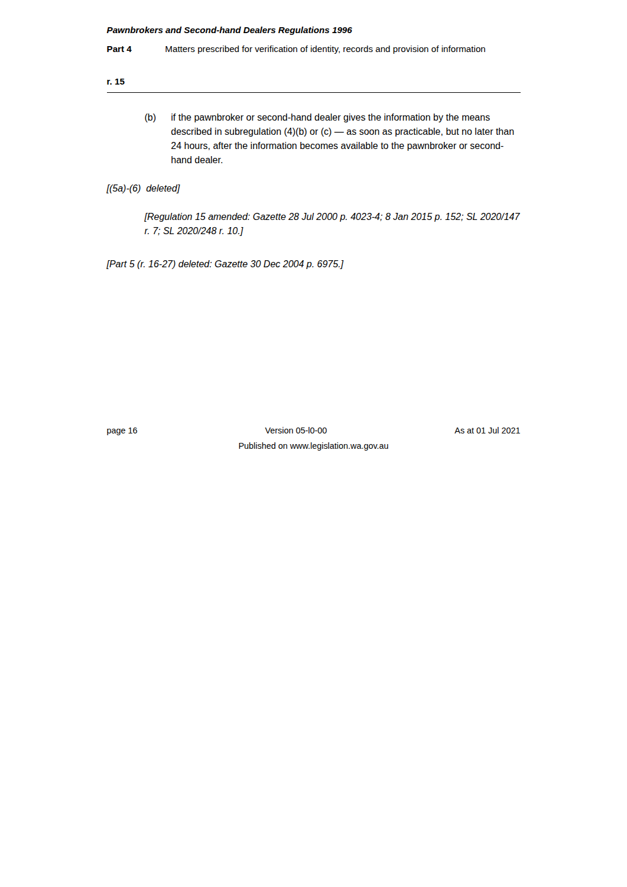Pawnbrokers and Second-hand Dealers Regulations 1996
Part 4
Matters prescribed for verification of identity, records and provision of information
r. 15
(b)
if the pawnbroker or second-hand dealer gives the information by the means described in subregulation (4)(b) or (c) — as soon as practicable, but no later than 24 hours, after the information becomes available to the pawnbroker or second-hand dealer.
[(5a)-(6) deleted]
[Regulation 15 amended: Gazette 28 Jul 2000 p. 4023-4; 8 Jan 2015 p. 152; SL 2020/147 r. 7; SL 2020/248 r. 10.]
[Part 5 (r. 16-27) deleted: Gazette 30 Dec 2004 p. 6975.]
page 16
Version 05-l0-00
As at 01 Jul 2021
Published on www.legislation.wa.gov.au